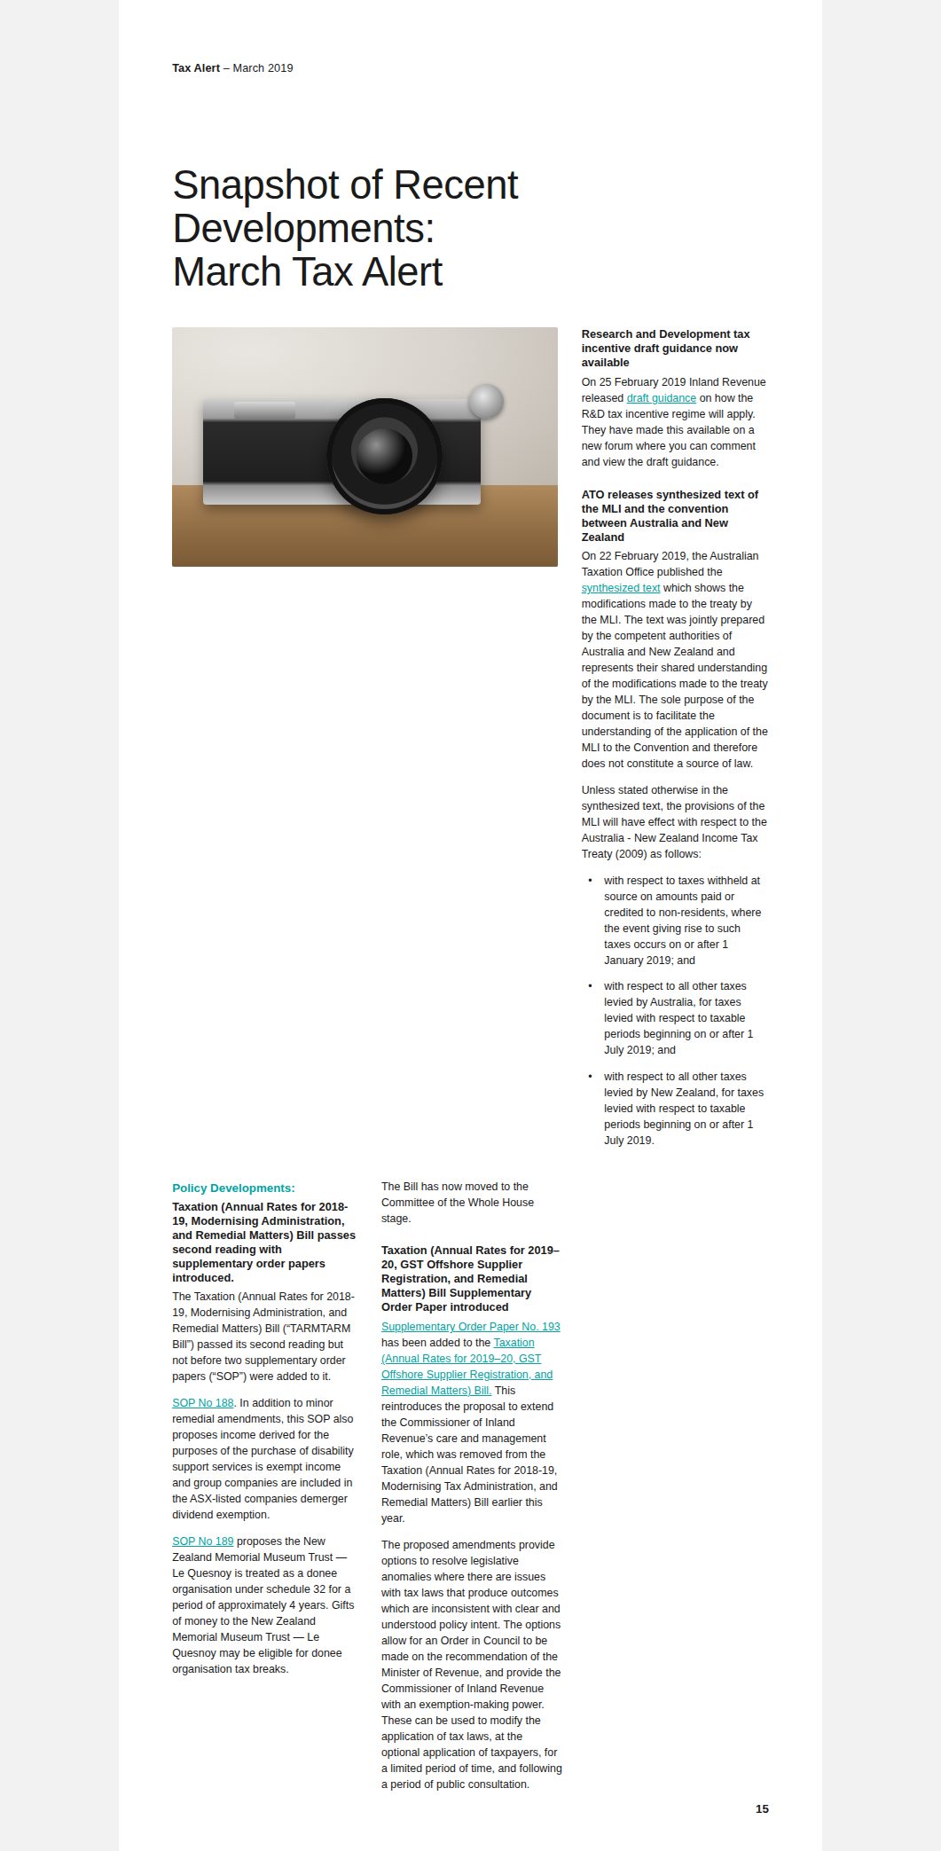Tax Alert – March 2019
Snapshot of Recent Developments:
March Tax Alert
Research and Development tax incentive draft guidance now available
On 25 February 2019 Inland Revenue released draft guidance on how the R&D tax incentive regime will apply. They have made this available on a new forum where you can comment and view the draft guidance.
ATO releases synthesized text of the MLI and the convention between Australia and New Zealand
On 22 February 2019, the Australian Taxation Office published the synthesized text which shows the modifications made to the treaty by the MLI. The text was jointly prepared by the competent authorities of Australia and New Zealand and represents their shared understanding of the modifications made to the treaty by the MLI. The sole purpose of the document is to facilitate the understanding of the application of the MLI to the Convention and therefore does not constitute a source of law.
Unless stated otherwise in the synthesized text, the provisions of the MLI will have effect with respect to the Australia - New Zealand Income Tax Treaty (2009) as follows:
with respect to taxes withheld at source on amounts paid or credited to non-residents, where the event giving rise to such taxes occurs on or after 1 January 2019; and
with respect to all other taxes levied by Australia, for taxes levied with respect to taxable periods beginning on or after 1 July 2019; and
with respect to all other taxes levied by New Zealand, for taxes levied with respect to taxable periods beginning on or after 1 July 2019.
Policy Developments:
Taxation (Annual Rates for 2018-19, Modernising Administration, and Remedial Matters) Bill passes second reading with supplementary order papers introduced.
The Taxation (Annual Rates for 2018-19, Modernising Administration, and Remedial Matters) Bill (“TARMTARM Bill”) passed its second reading but not before two supplementary order papers (“SOP”) were added to it.
SOP No 188. In addition to minor remedial amendments, this SOP also proposes income derived for the purposes of the purchase of disability support services is exempt income and group companies are included in the ASX-listed companies demerger dividend exemption.
SOP No 189 proposes the New Zealand Memorial Museum Trust — Le Quesnoy is treated as a donee organisation under schedule 32 for a period of approximately 4 years. Gifts of money to the New Zealand Memorial Museum Trust — Le Quesnoy may be eligible for donee organisation tax breaks.
The Bill has now moved to the Committee of the Whole House stage.
Taxation (Annual Rates for 2019–20, GST Offshore Supplier Registration, and Remedial Matters) Bill Supplementary Order Paper introduced
Supplementary Order Paper No. 193 has been added to the Taxation (Annual Rates for 2019–20, GST Offshore Supplier Registration, and Remedial Matters) Bill. This reintroduces the proposal to extend the Commissioner of Inland Revenue’s care and management role, which was removed from the Taxation (Annual Rates for 2018-19, Modernising Tax Administration, and Remedial Matters) Bill earlier this year.
The proposed amendments provide options to resolve legislative anomalies where there are issues with tax laws that produce outcomes which are inconsistent with clear and understood policy intent. The options allow for an Order in Council to be made on the recommendation of the Minister of Revenue, and provide the Commissioner of Inland Revenue with an exemption-making power. These can be used to modify the application of tax laws, at the optional application of taxpayers, for a limited period of time, and following a period of public consultation.
15